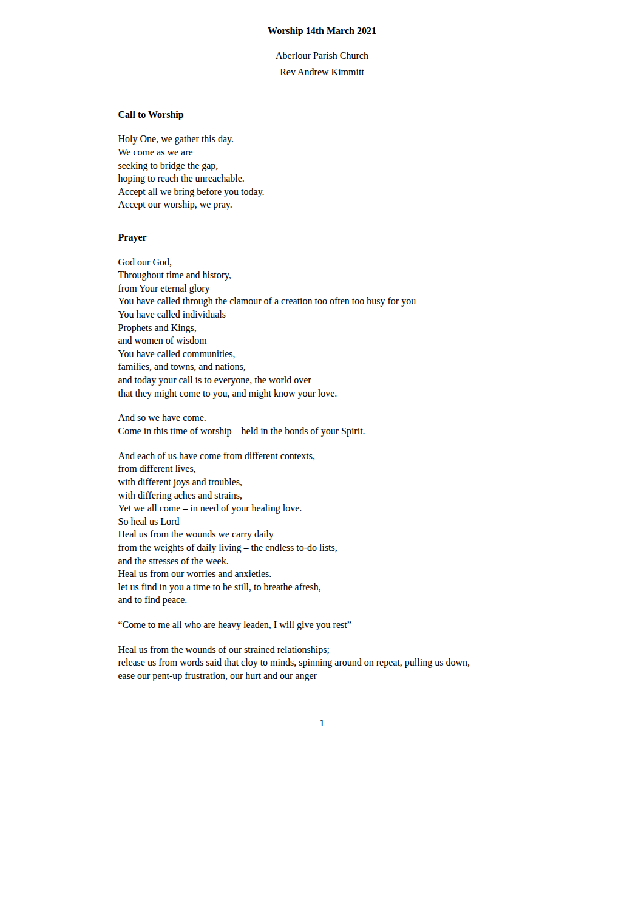Worship 14th March 2021
Aberlour Parish Church
Rev Andrew Kimmitt
Call to Worship
Holy One, we gather this day.
We come as we are
seeking to bridge the gap,
hoping to reach the unreachable.
Accept all we bring before you today.
Accept our worship, we pray.
Prayer
God our God,
Throughout time and history,
from Your eternal glory
You have called through the clamour of a creation too often too busy for you
You have called individuals
Prophets and Kings,
and women of wisdom
You have called communities,
families, and towns, and nations,
and today your call is to everyone, the world over
that they might come to you, and might know your love.
And so we have come.
Come in this time of worship – held in the bonds of your Spirit.
And each of us have come from different contexts,
from different lives,
with different joys and troubles,
with differing aches and strains,
Yet we all come – in need of your healing love.
So heal us Lord
Heal us from the wounds we carry daily
from the weights of daily living – the endless to-do lists,
and the stresses of the week.
Heal us from our worries and anxieties.
let us find in you a time to be still, to breathe afresh,
and to find peace.
“Come to me all who are heavy leaden, I will give you rest”
Heal us from the wounds of our strained relationships;
release us from words said that cloy to minds, spinning around on repeat, pulling us down,
ease our pent-up frustration, our hurt and our anger
1